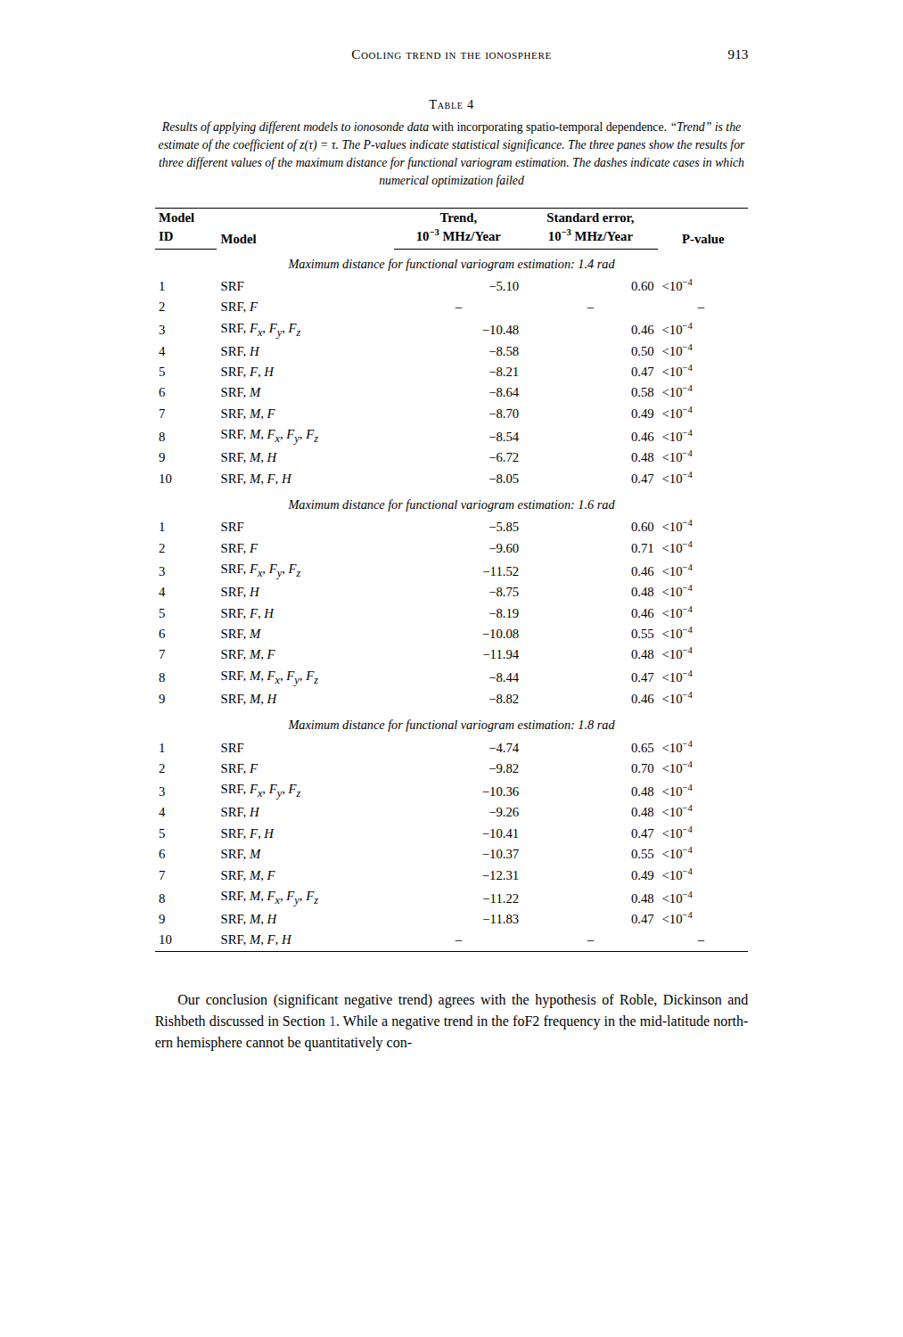Cooling trend in the ionosphere 913
Table 4
Results of applying different models to ionosonde data with incorporating spatio-temporal dependence. “Trend” is the estimate of the coefficient of z(τ) = τ. The P-values indicate statistical significance. The three panes show the results for three different values of the maximum distance for functional variogram estimation. The dashes indicate cases in which numerical optimization failed
| Model | Model | Trend, | Standard error, | P-value |
| --- | --- | --- | --- | --- |
| ID | 10 −3 MHz/Year | 10 −3 MHz/Year |
| Maximum distance for functional variogram estimation: 1.4 rad |
| 1 | SRF | −5.10 | 0.60 | <10 −4 |
| 2 | SRF, F | – | – | – |
| 3 | SRF, F x , F y , F z | −10.48 | 0.46 | <10 −4 |
| 4 | SRF, H | −8.58 | 0.50 | <10 −4 |
| 5 | SRF, F , H | −8.21 | 0.47 | <10 −4 |
| 6 | SRF, M | −8.64 | 0.58 | <10 −4 |
| 7 | SRF, M , F | −8.70 | 0.49 | <10 −4 |
| 8 | SRF, M , F x , F y , F z | −8.54 | 0.46 | <10 −4 |
| 9 | SRF, M , H | −6.72 | 0.48 | <10 −4 |
| 10 | SRF, M , F , H | −8.05 | 0.47 | <10 −4 |
| Maximum distance for functional variogram estimation: 1.6 rad |
| 1 | SRF | −5.85 | 0.60 | <10 −4 |
| 2 | SRF, F | −9.60 | 0.71 | <10 −4 |
| 3 | SRF, F x , F y , F z | −11.52 | 0.46 | <10 −4 |
| 4 | SRF, H | −8.75 | 0.48 | <10 −4 |
| 5 | SRF, F , H | −8.19 | 0.46 | <10 −4 |
| 6 | SRF, M | −10.08 | 0.55 | <10 −4 |
| 7 | SRF, M , F | −11.94 | 0.48 | <10 −4 |
| 8 | SRF, M , F x , F y , F z | −8.44 | 0.47 | <10 −4 |
| 9 | SRF, M , H | −8.82 | 0.46 | <10 −4 |
| Maximum distance for functional variogram estimation: 1.8 rad |
| 1 | SRF | −4.74 | 0.65 | <10 −4 |
| 2 | SRF, F | −9.82 | 0.70 | <10 −4 |
| 3 | SRF, F x , F y , F z | −10.36 | 0.48 | <10 −4 |
| 4 | SRF, H | −9.26 | 0.48 | <10 −4 |
| 5 | SRF, F , H | −10.41 | 0.47 | <10 −4 |
| 6 | SRF, M | −10.37 | 0.55 | <10 −4 |
| 7 | SRF, M , F | −12.31 | 0.49 | <10 −4 |
| 8 | SRF, M , F x , F y , F z | −11.22 | 0.48 | <10 −4 |
| 9 | SRF, M , H | −11.83 | 0.47 | <10 −4 |
| 10 | SRF, M , F , H | – | – | – |
Our conclusion (significant negative trend) agrees with the hypothesis of Roble, Dickinson and Rishbeth discussed in Section 1. While a negative trend in the foF2 frequency in the mid-latitude northern hemisphere cannot be quantitatively con-